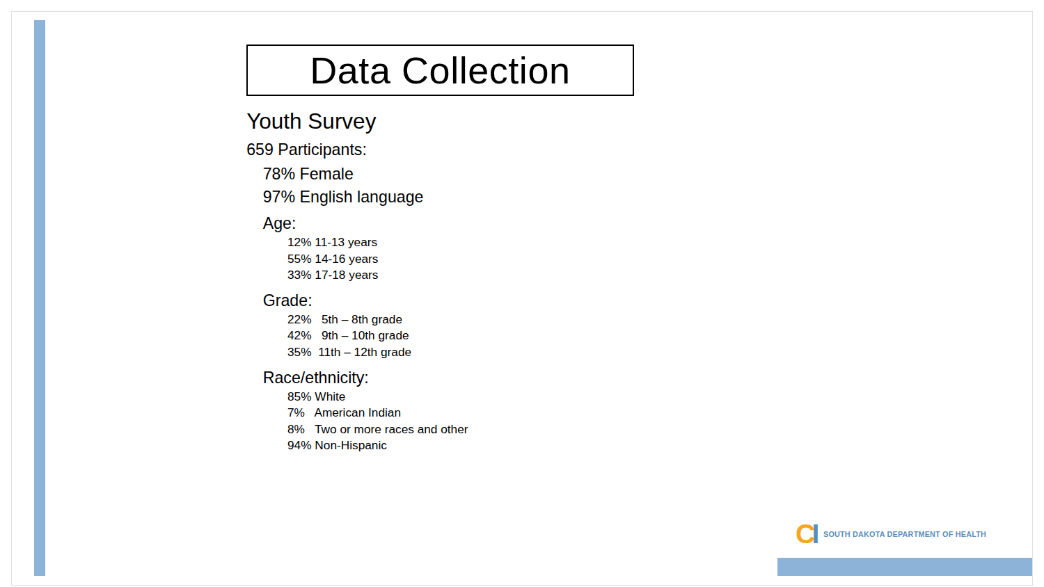Data Collection
Youth Survey
659 Participants:
78% Female
97% English language
Age:
12% 11-13 years
55% 14-16 years
33% 17-18 years
Grade:
22% 5th – 8th grade
42% 9th – 10th grade
35% 11th – 12th grade
Race/ethnicity:
85% White
7% American Indian
8% Two or more races and other
94% Non-Hispanic
CI SOUTH DAKOTA DEPARTMENT OF HEALTH